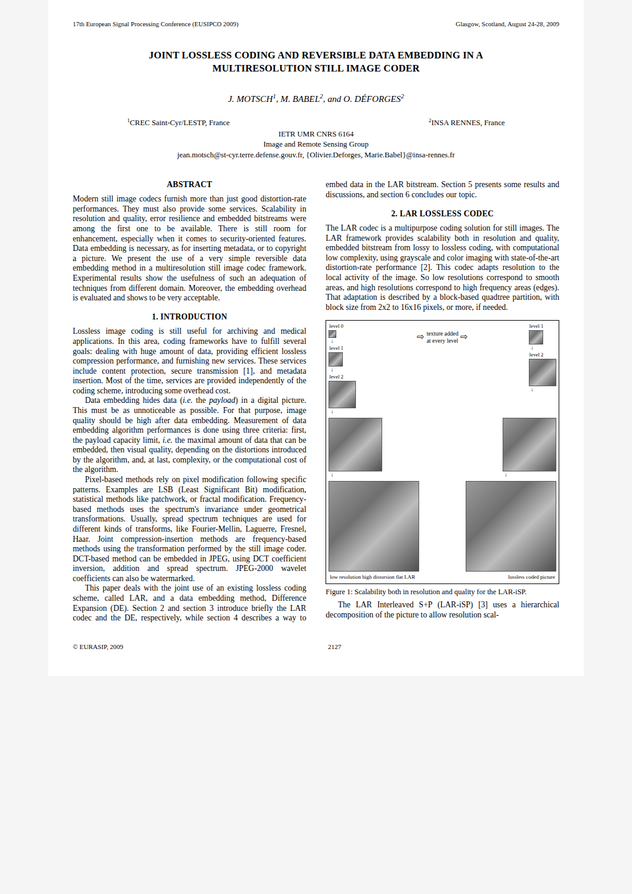17th European Signal Processing Conference (EUSIPCO 2009) Glasgow, Scotland, August 24-28, 2009
JOINT LOSSLESS CODING AND REVERSIBLE DATA EMBEDDING IN A
MULTIRESOLUTION STILL IMAGE CODER
J. MOTSCH1, M. BABEL2, and O. DÉFORGES2
1CREC Saint-Cyr/LESTP, France 2INSA RENNES, France
IETR UMR CNRS 6164
Image and Remote Sensing Group
jean.motsch@st-cyr.terre.defense.gouv.fr, {Olivier.Deforges, Marie.Babel}@insa-rennes.fr
Abstract
Modern still image codecs furnish more than just good distortion-rate performances. They must also provide some services. Scalability in resolution and quality, error resilience and embedded bitstreams were among the first one to be available. There is still room for enhancement, especially when it comes to security-oriented features. Data embedding is necessary, as for inserting metadata, or to copyright a picture. We present the use of a very simple reversible data embedding method in a multiresolution still image codec framework. Experimental results show the usefulness of such an adequation of techniques from different domain. Moreover, the embedding overhead is evaluated and shows to be very acceptable.
1. Introduction
Lossless image coding is still useful for archiving and medical applications. In this area, coding frameworks have to fulfill several goals: dealing with huge amount of data, providing efficient lossless compression performance, and furnishing new services. These services include content protection, secure transmission [1], and metadata insertion. Most of the time, services are provided independently of the coding scheme, introducing some overhead cost.
Data embedding hides data (i.e. the payload) in a digital picture. This must be as unnoticeable as possible. For that purpose, image quality should be high after data embedding. Measurement of data embedding algorithm performances is done using three criteria: first, the payload capacity limit, i.e. the maximal amount of data that can be embedded, then visual quality, depending on the distortions introduced by the algorithm, and, at last, complexity, or the computational cost of the algorithm.
Pixel-based methods rely on pixel modification following specific patterns. Examples are LSB (Least Significant Bit) modification, statistical methods like patchwork, or fractal modification. Frequency-based methods uses the spectrum's invariance under geometrical transformations. Usually, spread spectrum techniques are used for different kinds of transforms, like Fourier-Mellin, Laguerre, Fresnel, Haar. Joint compression-insertion methods are frequency-based methods using the transformation performed by the still image coder. DCT-based method can be embedded in JPEG, using DCT coefficient inversion, addition and spread spectrum. JPEG-2000 wavelet coefficients can also be watermarked.
This paper deals with the joint use of an existing lossless coding scheme, called LAR, and a data embedding method, Difference Expansion (DE). Section 2 and section 3 introduce briefly the LAR codec and the DE, respectively, while section 4 describes a way to embed data in the LAR bitstream. Section 5 presents some results and discussions, and section 6 concludes our topic.
2. LAR Lossless Codec
The LAR codec is a multipurpose coding solution for still images. The LAR framework provides scalability both in resolution and quality, embedded bitstream from lossy to lossless coding, with computational low complexity, using grayscale and color imaging with state-of-the-art distortion-rate performance [2]. This codec adapts resolution to the local activity of the image. So low resolutions correspond to smooth areas, and high resolutions correspond to high frequency areas (edges). That adaptation is described by a block-based quadtree partition, with block size from 2x2 to 16x16 pixels, or more, if needed.
level 0
↓
level 1
↓
level 2
↓
⇨ texture added
at every level ⇨
level 1
↓
level 2
↓
↓
↓
low resolution high distorsion flat LAR lossless coded picture
Figure 1: Scalability both in resolution and quality for the LAR-iSP.
The LAR Interleaved S+P (LAR-iSP) [3] uses a hierarchical decomposition of the picture to allow resolution scal-
© EURASIP, 2009 2127